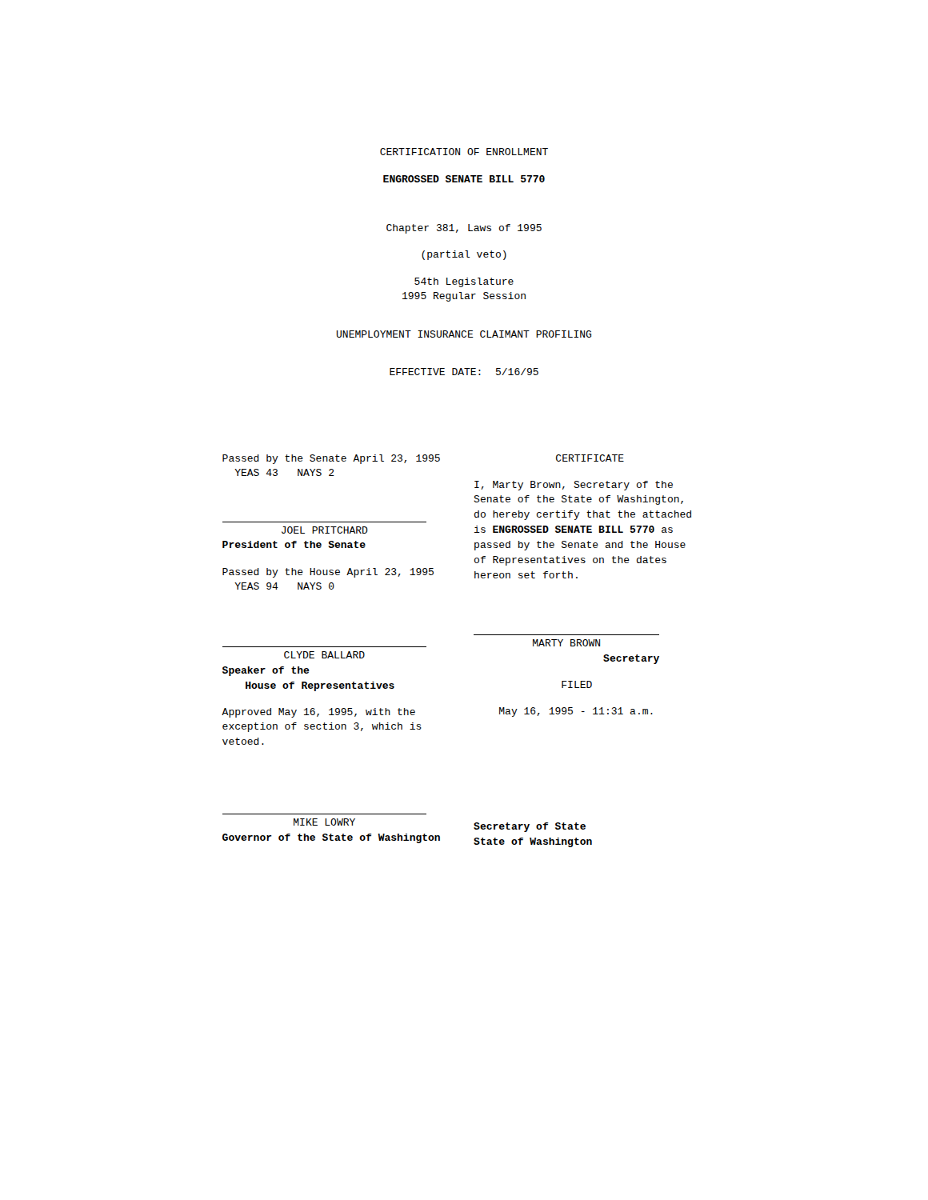CERTIFICATION OF ENROLLMENT
ENGROSSED SENATE BILL 5770
Chapter 381, Laws of 1995
(partial veto)
54th Legislature
1995 Regular Session
UNEMPLOYMENT INSURANCE CLAIMANT PROFILING
EFFECTIVE DATE: 5/16/95
| Passed by the Senate April 23, 1995 YEAS 43 NAYS 2 JOEL PRITCHARD President of the Senate Passed by the House April 23, 1995 YEAS 94 NAYS 0 CLYDE BALLARD Speaker of the House of Representatives Approved May 16, 1995, with the exception of section 3, which is vetoed. | | CERTIFICATE I, Marty Brown, Secretary of the Senate of the State of Washington, do hereby certify that the attached is ENGROSSED SENATE BILL 5770 as passed by the Senate and the House of Representatives on the dates hereon set forth. MARTY BROWN Secretary FILED May 16, 1995 - 11:31 a.m. |
| MIKE LOWRY Governor of the State of Washington | | Secretary of State State of Washington |